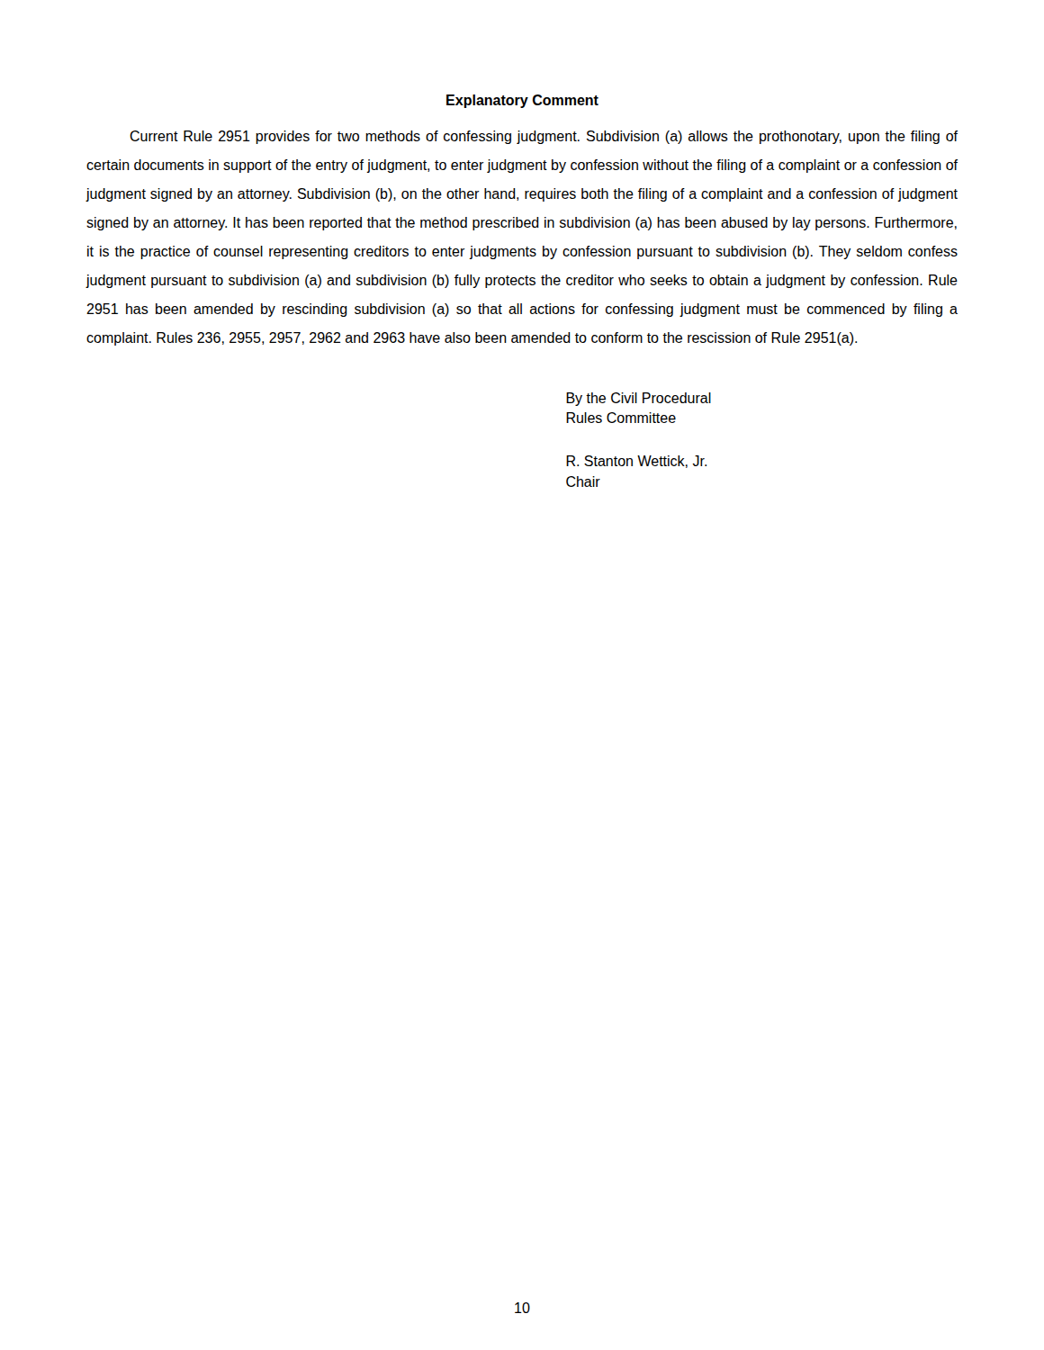Explanatory Comment
Current Rule 2951 provides for two methods of confessing judgment. Subdivision (a) allows the prothonotary, upon the filing of certain documents in support of the entry of judgment, to enter judgment by confession without the filing of a complaint or a confession of judgment signed by an attorney. Subdivision (b), on the other hand, requires both the filing of a complaint and a confession of judgment signed by an attorney. It has been reported that the method prescribed in subdivision (a) has been abused by lay persons. Furthermore, it is the practice of counsel representing creditors to enter judgments by confession pursuant to subdivision (b). They seldom confess judgment pursuant to subdivision (a) and subdivision (b) fully protects the creditor who seeks to obtain a judgment by confession. Rule 2951 has been amended by rescinding subdivision (a) so that all actions for confessing judgment must be commenced by filing a complaint. Rules 236, 2955, 2957, 2962 and 2963 have also been amended to conform to the rescission of Rule 2951(a).
By the Civil Procedural
Rules Committee
R. Stanton Wettick, Jr.
Chair
10